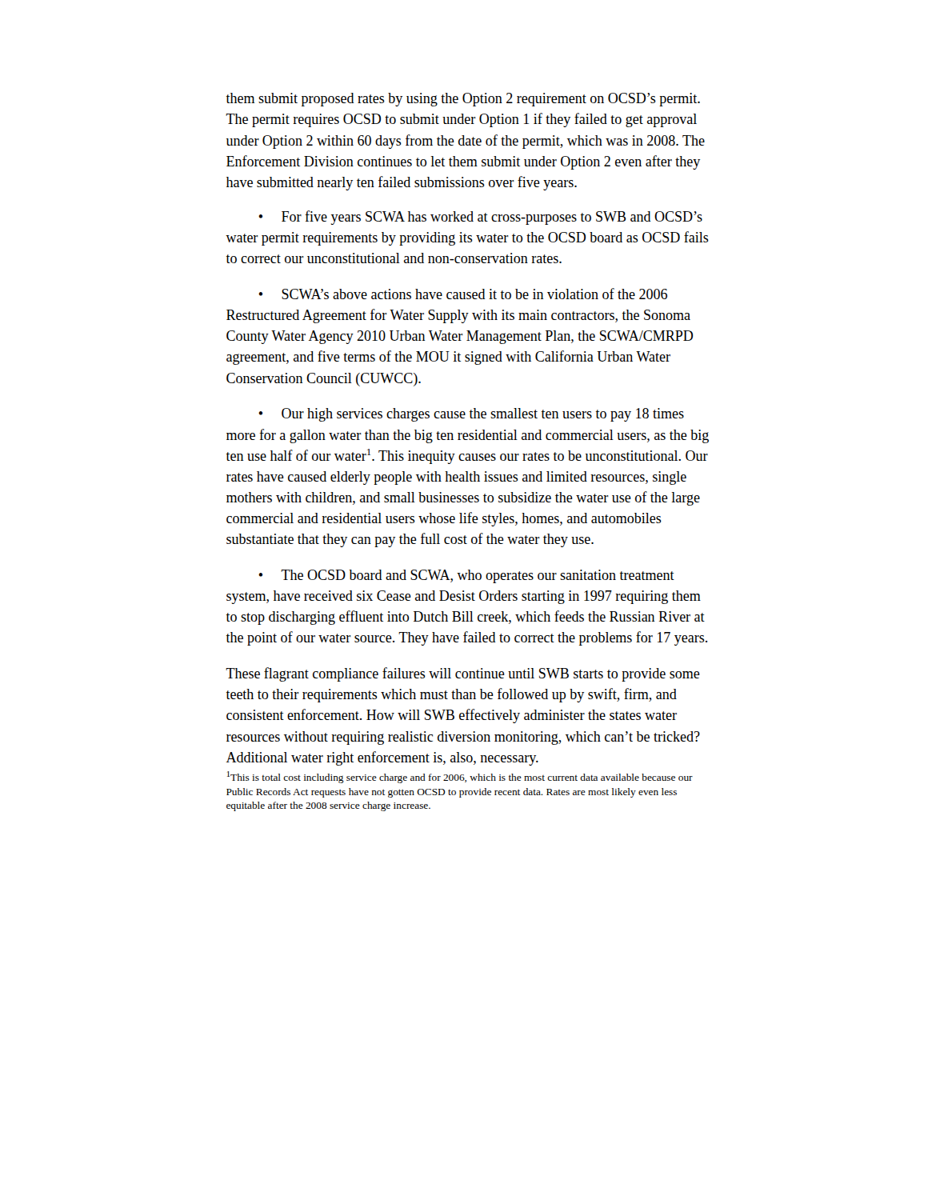them submit proposed rates by using the Option 2 requirement on OCSD’s permit. The permit requires OCSD to submit under Option 1 if they failed to get approval under Option 2 within 60 days from the date of the permit, which was in 2008. The Enforcement Division continues to let them submit under Option 2 even after they have submitted nearly ten failed submissions over five years.
• For five years SCWA has worked at cross-purposes to SWB and OCSD’s water permit requirements by providing its water to the OCSD board as OCSD fails to correct our unconstitutional and non-conservation rates.
• SCWA’s above actions have caused it to be in violation of the 2006 Restructured Agreement for Water Supply with its main contractors, the Sonoma County Water Agency 2010 Urban Water Management Plan, the SCWA/CMRPD agreement, and five terms of the MOU it signed with California Urban Water Conservation Council (CUWCC).
• Our high services charges cause the smallest ten users to pay 18 times more for a gallon water than the big ten residential and commercial users, as the big ten use half of our water1. This inequity causes our rates to be unconstitutional. Our rates have caused elderly people with health issues and limited resources, single mothers with children, and small businesses to subsidize the water use of the large commercial and residential users whose life styles, homes, and automobiles substantiate that they can pay the full cost of the water they use.
• The OCSD board and SCWA, who operates our sanitation treatment system, have received six Cease and Desist Orders starting in 1997 requiring them to stop discharging effluent into Dutch Bill creek, which feeds the Russian River at the point of our water source. They have failed to correct the problems for 17 years.
These flagrant compliance failures will continue until SWB starts to provide some teeth to their requirements which must than be followed up by swift, firm, and consistent enforcement. How will SWB effectively administer the states water resources without requiring realistic diversion monitoring, which can’t be tricked? Additional water right enforcement is, also, necessary.
1This is total cost including service charge and for 2006, which is the most current data available because our Public Records Act requests have not gotten OCSD to provide recent data. Rates are most likely even less equitable after the 2008 service charge increase.